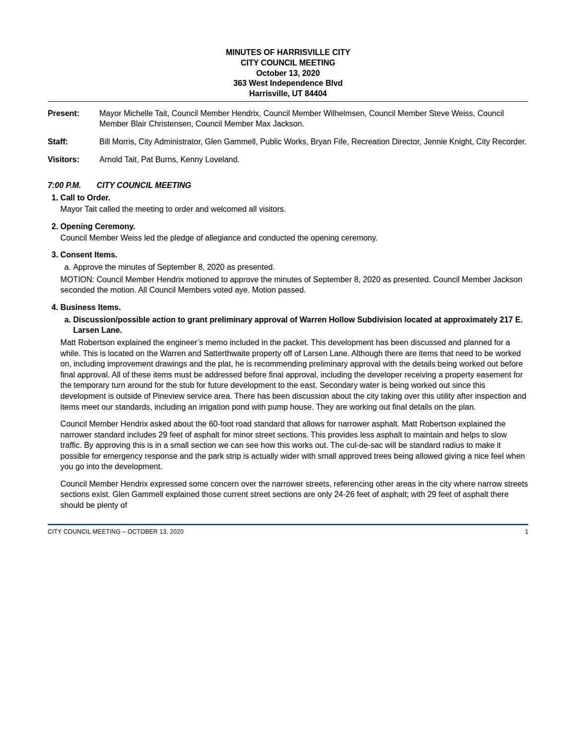MINUTES OF HARRISVILLE CITY
CITY COUNCIL MEETING
October 13, 2020
363 West Independence Blvd
Harrisville, UT 84404
| Present: | Mayor Michelle Tait, Council Member Hendrix, Council Member Wilhelmsen, Council Member Steve Weiss, Council Member Blair Christensen, Council Member Max Jackson. |
| Staff: | Bill Morris, City Administrator, Glen Gammell, Public Works, Bryan Fife, Recreation Director, Jennie Knight, City Recorder. |
| Visitors: | Arnold Tait, Pat Burns, Kenny Loveland. |
7:00 P.M. CITY COUNCIL MEETING
Call to Order.
Mayor Tait called the meeting to order and welcomed all visitors.
Opening Ceremony.
Council Member Weiss led the pledge of allegiance and conducted the opening ceremony.
Consent Items.
Approve the minutes of September 8, 2020 as presented.
MOTION: Council Member Hendrix motioned to approve the minutes of September 8, 2020 as presented. Council Member Jackson seconded the motion. All Council Members voted aye. Motion passed.
Business Items.
Discussion/possible action to grant preliminary approval of Warren Hollow Subdivision located at approximately 217 E. Larsen Lane.
Matt Robertson explained the engineer’s memo included in the packet. This development has been discussed and planned for a while. This is located on the Warren and Satterthwaite property off of Larsen Lane. Although there are items that need to be worked on, including improvement drawings and the plat, he is recommending preliminary approval with the details being worked out before final approval. All of these items must be addressed before final approval, including the developer receiving a property easement for the temporary turn around for the stub for future development to the east. Secondary water is being worked out since this development is outside of Pineview service area. There has been discussion about the city taking over this utility after inspection and items meet our standards, including an irrigation pond with pump house. They are working out final details on the plan.
Council Member Hendrix asked about the 60-foot road standard that allows for narrower asphalt. Matt Robertson explained the narrower standard includes 29 feet of asphalt for minor street sections. This provides less asphalt to maintain and helps to slow traffic. By approving this is in a small section we can see how this works out. The cul-de-sac will be standard radius to make it possible for emergency response and the park strip is actually wider with small approved trees being allowed giving a nice feel when you go into the development.
Council Member Hendrix expressed some concern over the narrower streets, referencing other areas in the city where narrow streets sections exist. Glen Gammell explained those current street sections are only 24-26 feet of asphalt; with 29 feet of asphalt there should be plenty of
CITY COUNCIL MEETING – OCTOBER 13, 2020
1